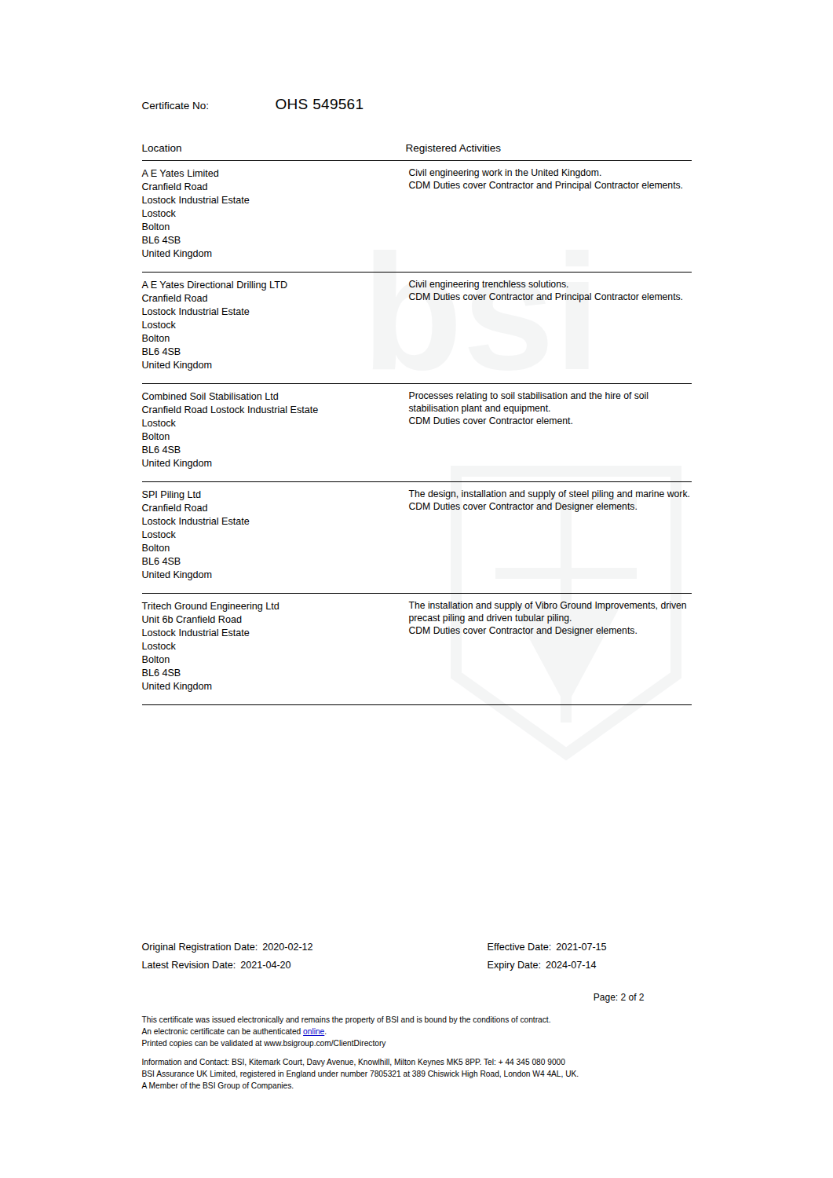bsi
Certificate No:
OHS 549561
| Location | Registered Activities |
| --- | --- |
| A E Yates Limited Cranfield Road Lostock Industrial Estate Lostock Bolton BL6 4SB United Kingdom | Civil engineering work in the United Kingdom. CDM Duties cover Contractor and Principal Contractor elements. |
| A E Yates Directional Drilling LTD Cranfield Road Lostock Industrial Estate Lostock Bolton BL6 4SB United Kingdom | Civil engineering trenchless solutions. CDM Duties cover Contractor and Principal Contractor elements. |
| Combined Soil Stabilisation Ltd Cranfield Road Lostock Industrial Estate Lostock Bolton BL6 4SB United Kingdom | Processes relating to soil stabilisation and the hire of soil stabilisation plant and equipment. CDM Duties cover Contractor element. |
| SPI Piling Ltd Cranfield Road Lostock Industrial Estate Lostock Bolton BL6 4SB United Kingdom | The design, installation and supply of steel piling and marine work. CDM Duties cover Contractor and Designer elements. |
| Tritech Ground Engineering Ltd Unit 6b Cranfield Road Lostock Industrial Estate Lostock Bolton BL6 4SB United Kingdom | The installation and supply of Vibro Ground Improvements, driven precast piling and driven tubular piling. CDM Duties cover Contractor and Designer elements. |
Original Registration Date: 2020-02-12
Latest Revision Date: 2021-04-20
Effective Date: 2021-07-15
Expiry Date: 2024-07-14
Page: 2 of 2
This certificate was issued electronically and remains the property of BSI and is bound by the conditions of contract.
An electronic certificate can be authenticated online.
Printed copies can be validated at www.bsigroup.com/ClientDirectory
Information and Contact: BSI, Kitemark Court, Davy Avenue, Knowlhill, Milton Keynes MK5 8PP. Tel: + 44 345 080 9000
BSI Assurance UK Limited, registered in England under number 7805321 at 389 Chiswick High Road, London W4 4AL, UK.
A Member of the BSI Group of Companies.